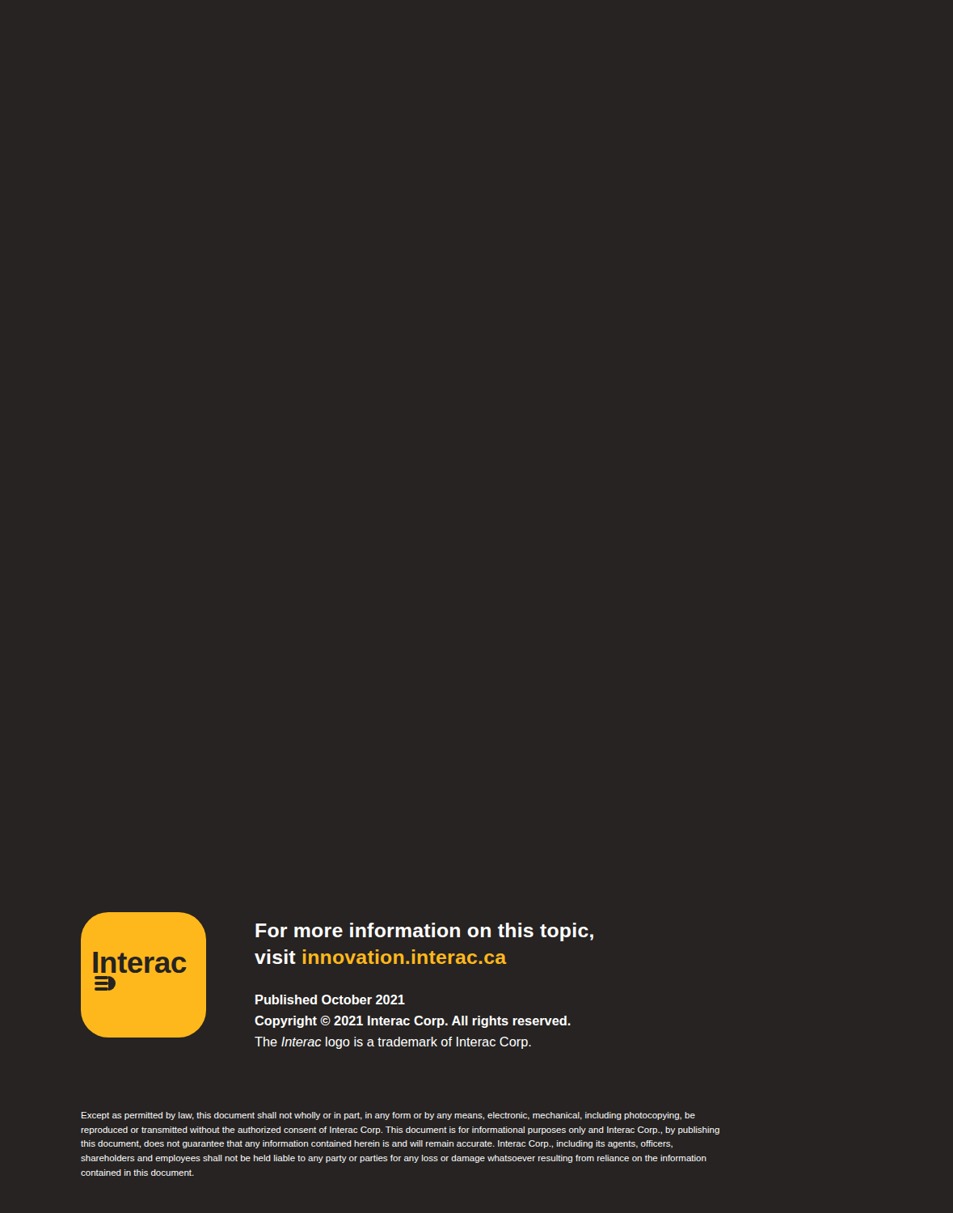Interac Interac
For more information on this topic,
visit innovation.interac.ca
Published October 2021
Copyright © 2021 Interac Corp. All rights reserved.
The Interac logo is a trademark of Interac Corp.
Except as permitted by law, this document shall not wholly or in part, in any form or by any means, electronic, mechanical, including photocopying, be reproduced or transmitted without the authorized consent of Interac Corp. This document is for informational purposes only and Interac Corp., by publishing this document, does not guarantee that any information contained herein is and will remain accurate. Interac Corp., including its agents, officers, shareholders and employees shall not be held liable to any party or parties for any loss or damage whatsoever resulting from reliance on the information contained in this document.